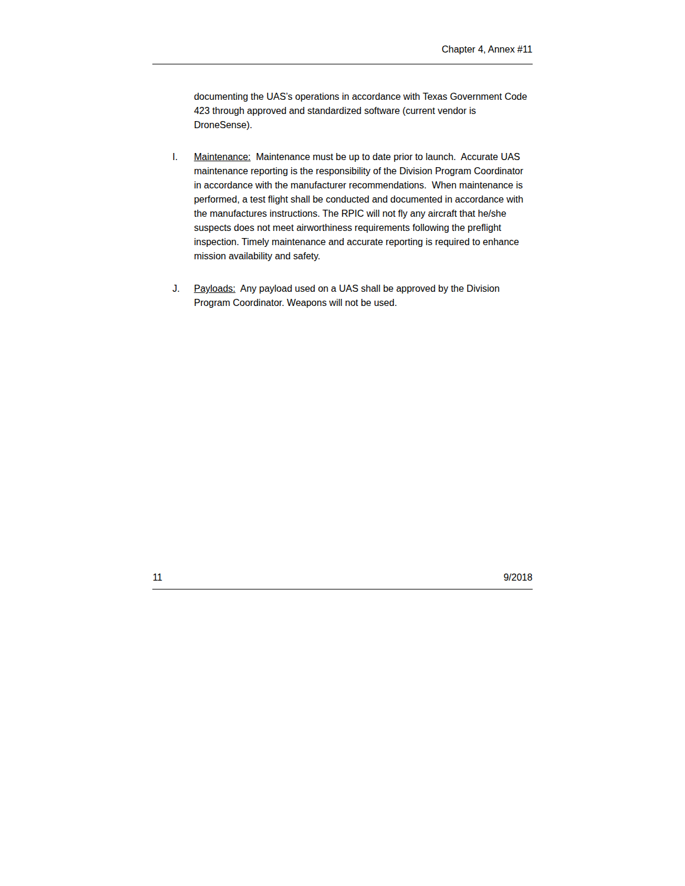Chapter 4, Annex #11
documenting the UAS’s operations in accordance with Texas Government Code 423 through approved and standardized software (current vendor is DroneSense).
I. Maintenance: Maintenance must be up to date prior to launch. Accurate UAS maintenance reporting is the responsibility of the Division Program Coordinator in accordance with the manufacturer recommendations. When maintenance is performed, a test flight shall be conducted and documented in accordance with the manufactures instructions. The RPIC will not fly any aircraft that he/she suspects does not meet airworthiness requirements following the preflight inspection. Timely maintenance and accurate reporting is required to enhance mission availability and safety.
J. Payloads: Any payload used on a UAS shall be approved by the Division Program Coordinator. Weapons will not be used.
11 9/2018